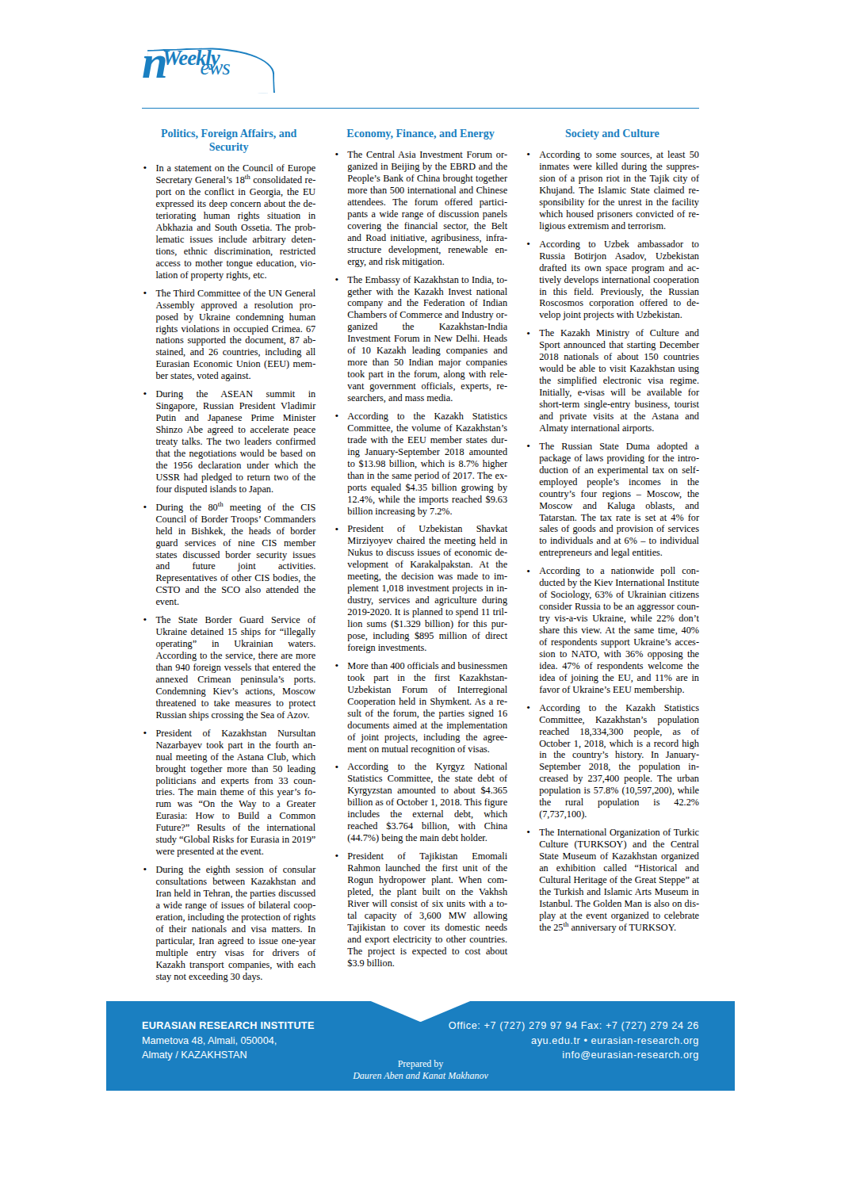nWeekly ews
Politics, Foreign Affairs, and Security
In a statement on the Council of Europe Secretary General’s 18th consolidated report on the conflict in Georgia, the EU expressed its deep concern about the deteriorating human rights situation in Abkhazia and South Ossetia. The problematic issues include arbitrary detentions, ethnic discrimination, restricted access to mother tongue education, violation of property rights, etc.
The Third Committee of the UN General Assembly approved a resolution proposed by Ukraine condemning human rights violations in occupied Crimea. 67 nations supported the document, 87 abstained, and 26 countries, including all Eurasian Economic Union (EEU) member states, voted against.
During the ASEAN summit in Singapore, Russian President Vladimir Putin and Japanese Prime Minister Shinzo Abe agreed to accelerate peace treaty talks. The two leaders confirmed that the negotiations would be based on the 1956 declaration under which the USSR had pledged to return two of the four disputed islands to Japan.
During the 80th meeting of the CIS Council of Border Troops’ Commanders held in Bishkek, the heads of border guard services of nine CIS member states discussed border security issues and future joint activities. Representatives of other CIS bodies, the CSTO and the SCO also attended the event.
The State Border Guard Service of Ukraine detained 15 ships for “illegally operating” in Ukrainian waters. According to the service, there are more than 940 foreign vessels that entered the annexed Crimean peninsula’s ports. Condemning Kiev’s actions, Moscow threatened to take measures to protect Russian ships crossing the Sea of Azov.
President of Kazakhstan Nursultan Nazarbayev took part in the fourth annual meeting of the Astana Club, which brought together more than 50 leading politicians and experts from 33 countries. The main theme of this year’s forum was “On the Way to a Greater Eurasia: How to Build a Common Future?” Results of the international study “Global Risks for Eurasia in 2019” were presented at the event.
During the eighth session of consular consultations between Kazakhstan and Iran held in Tehran, the parties discussed a wide range of issues of bilateral cooperation, including the protection of rights of their nationals and visa matters. In particular, Iran agreed to issue one-year multiple entry visas for drivers of Kazakh transport companies, with each stay not exceeding 30 days.
Economy, Finance, and Energy
The Central Asia Investment Forum organized in Beijing by the EBRD and the People’s Bank of China brought together more than 500 international and Chinese attendees. The forum offered participants a wide range of discussion panels covering the financial sector, the Belt and Road initiative, agribusiness, infrastructure development, renewable energy, and risk mitigation.
The Embassy of Kazakhstan to India, together with the Kazakh Invest national company and the Federation of Indian Chambers of Commerce and Industry organized the Kazakhstan-India Investment Forum in New Delhi. Heads of 10 Kazakh leading companies and more than 50 Indian major companies took part in the forum, along with relevant government officials, experts, researchers, and mass media.
According to the Kazakh Statistics Committee, the volume of Kazakhstan’s trade with the EEU member states during January-September 2018 amounted to $13.98 billion, which is 8.7% higher than in the same period of 2017. The exports equaled $4.35 billion growing by 12.4%, while the imports reached $9.63 billion increasing by 7.2%.
President of Uzbekistan Shavkat Mirziyoyev chaired the meeting held in Nukus to discuss issues of economic development of Karakalpakstan. At the meeting, the decision was made to implement 1,018 investment projects in industry, services and agriculture during 2019-2020. It is planned to spend 11 trillion sums ($1.329 billion) for this purpose, including $895 million of direct foreign investments.
More than 400 officials and businessmen took part in the first Kazakhstan-Uzbekistan Forum of Interregional Cooperation held in Shymkent. As a result of the forum, the parties signed 16 documents aimed at the implementation of joint projects, including the agreement on mutual recognition of visas.
According to the Kyrgyz National Statistics Committee, the state debt of Kyrgyzstan amounted to about $4.365 billion as of October 1, 2018. This figure includes the external debt, which reached $3.764 billion, with China (44.7%) being the main debt holder.
President of Tajikistan Emomali Rahmon launched the first unit of the Rogun hydropower plant. When completed, the plant built on the Vakhsh River will consist of six units with a total capacity of 3,600 MW allowing Tajikistan to cover its domestic needs and export electricity to other countries. The project is expected to cost about $3.9 billion.
Society and Culture
According to some sources, at least 50 inmates were killed during the suppression of a prison riot in the Tajik city of Khujand. The Islamic State claimed responsibility for the unrest in the facility which housed prisoners convicted of religious extremism and terrorism.
According to Uzbek ambassador to Russia Botirjon Asadov, Uzbekistan drafted its own space program and actively develops international cooperation in this field. Previously, the Russian Roscosmos corporation offered to develop joint projects with Uzbekistan.
The Kazakh Ministry of Culture and Sport announced that starting December 2018 nationals of about 150 countries would be able to visit Kazakhstan using the simplified electronic visa regime. Initially, e-visas will be available for short-term single-entry business, tourist and private visits at the Astana and Almaty international airports.
The Russian State Duma adopted a package of laws providing for the introduction of an experimental tax on self-employed people’s incomes in the country’s four regions – Moscow, the Moscow and Kaluga oblasts, and Tatarstan. The tax rate is set at 4% for sales of goods and provision of services to individuals and at 6% – to individual entrepreneurs and legal entities.
According to a nationwide poll conducted by the Kiev International Institute of Sociology, 63% of Ukrainian citizens consider Russia to be an aggressor country vis-a-vis Ukraine, while 22% don’t share this view. At the same time, 40% of respondents support Ukraine’s accession to NATO, with 36% opposing the idea. 47% of respondents welcome the idea of joining the EU, and 11% are in favor of Ukraine’s EEU membership.
According to the Kazakh Statistics Committee, Kazakhstan’s population reached 18,334,300 people, as of October 1, 2018, which is a record high in the country’s history. In January-September 2018, the population increased by 237,400 people. The urban population is 57.8% (10,597,200), while the rural population is 42.2% (7,737,100).
The International Organization of Turkic Culture (TURKSOY) and the Central State Museum of Kazakhstan organized an exhibition called “Historical and Cultural Heritage of the Great Steppe” at the Turkish and Islamic Arts Museum in Istanbul. The Golden Man is also on display at the event organized to celebrate the 25th anniversary of TURKSOY.
EURASIAN RESEARCH INSTITUTE
Mametova 48, Almali, 050004,
Almaty / KAZAKHSTAN
Office: +7 (727) 279 97 94 Fax: +7 (727) 279 24 26
ayu.edu.tr • eurasian-research.org
info@eurasian-research.org
Prepared by
Dauren Aben and Kanat Makhanov